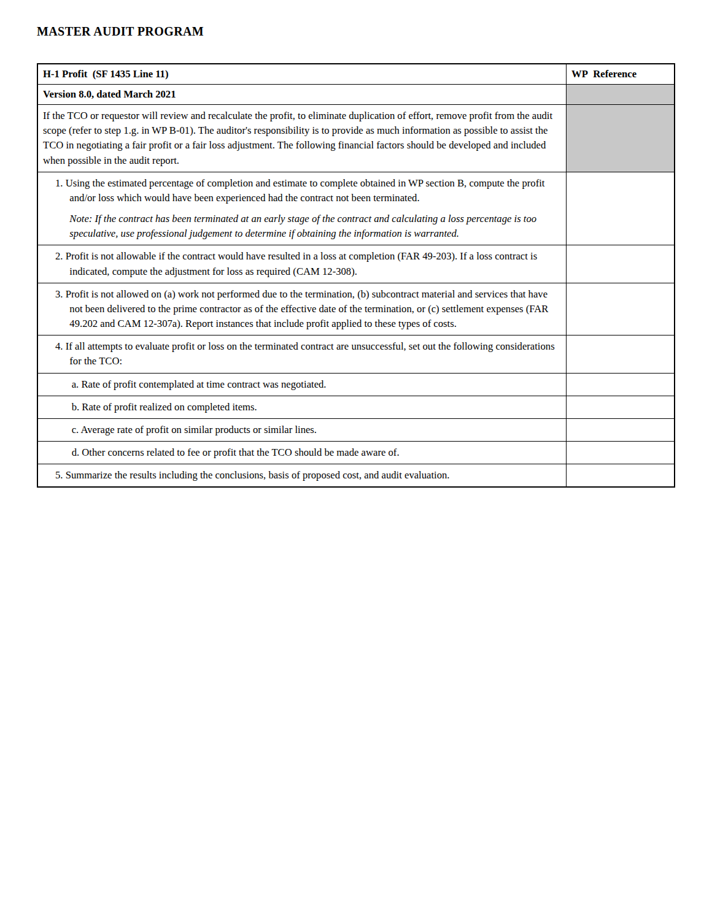MASTER AUDIT PROGRAM
| H-1 Profit (SF 1435 Line 11) | WP Reference |
| --- | --- |
| Version 8.0, dated March 2021 | |
| If the TCO or requestor will review and recalculate the profit, to eliminate duplication of effort, remove profit from the audit scope (refer to step 1.g. in WP B-01). The auditor's responsibility is to provide as much information as possible to assist the TCO in negotiating a fair profit or a fair loss adjustment. The following financial factors should be developed and included when possible in the audit report. | |
| 1. Using the estimated percentage of completion and estimate to complete obtained in WP section B, compute the profit and/or loss which would have been experienced had the contract not been terminated. Note: If the contract has been terminated at an early stage of the contract and calculating a loss percentage is too speculative, use professional judgement to determine if obtaining the information is warranted. | |
| 2. Profit is not allowable if the contract would have resulted in a loss at completion (FAR 49-203). If a loss contract is indicated, compute the adjustment for loss as required (CAM 12-308). | |
| 3. Profit is not allowed on (a) work not performed due to the termination, (b) subcontract material and services that have not been delivered to the prime contractor as of the effective date of the termination, or (c) settlement expenses (FAR 49.202 and CAM 12-307a). Report instances that include profit applied to these types of costs. | |
| 4. If all attempts to evaluate profit or loss on the terminated contract are unsuccessful, set out the following considerations for the TCO: | |
| a. Rate of profit contemplated at time contract was negotiated. | |
| b. Rate of profit realized on completed items. | |
| c. Average rate of profit on similar products or similar lines. | |
| d. Other concerns related to fee or profit that the TCO should be made aware of. | |
| 5. Summarize the results including the conclusions, basis of proposed cost, and audit evaluation. | |